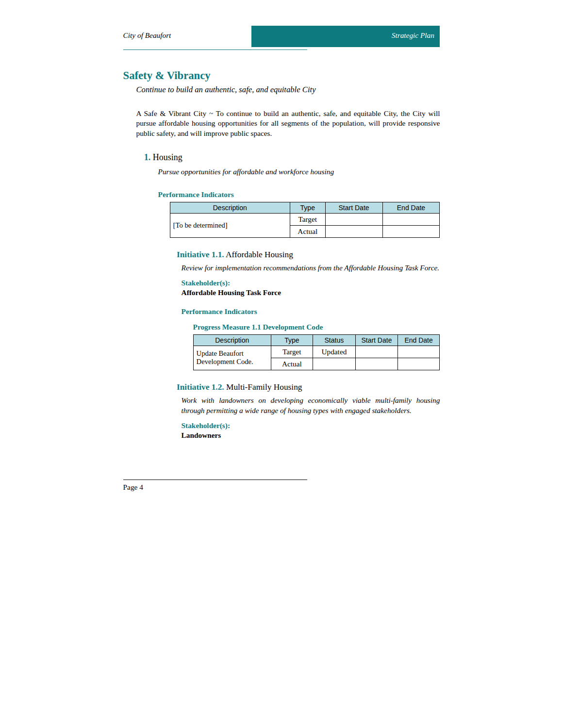City of Beaufort
Strategic Plan
Safety & Vibrancy
Continue to build an authentic, safe, and equitable City
A Safe & Vibrant City ~ To continue to build an authentic, safe, and equitable City, the City will pursue affordable housing opportunities for all segments of the population, will provide responsive public safety, and will improve public spaces.
1. Housing
Pursue opportunities for affordable and workforce housing
Performance Indicators
| Description | Type | Start Date | End Date |
| --- | --- | --- | --- |
| [To be determined] | Target | | |
| Actual | | |
Initiative 1.1. Affordable Housing
Review for implementation recommendations from the Affordable Housing Task Force.
Stakeholder(s):
Affordable Housing Task Force
Performance Indicators
Progress Measure 1.1 Development Code
| Description | Type | Status | Start Date | End Date |
| --- | --- | --- | --- | --- |
| Update Beaufort Development Code. | Target | Updated | | |
| Actual | | | |
Initiative 1.2. Multi-Family Housing
Work with landowners on developing economically viable multi-family housing through permitting a wide range of housing types with engaged stakeholders.
Stakeholder(s):
Landowners
Page 4